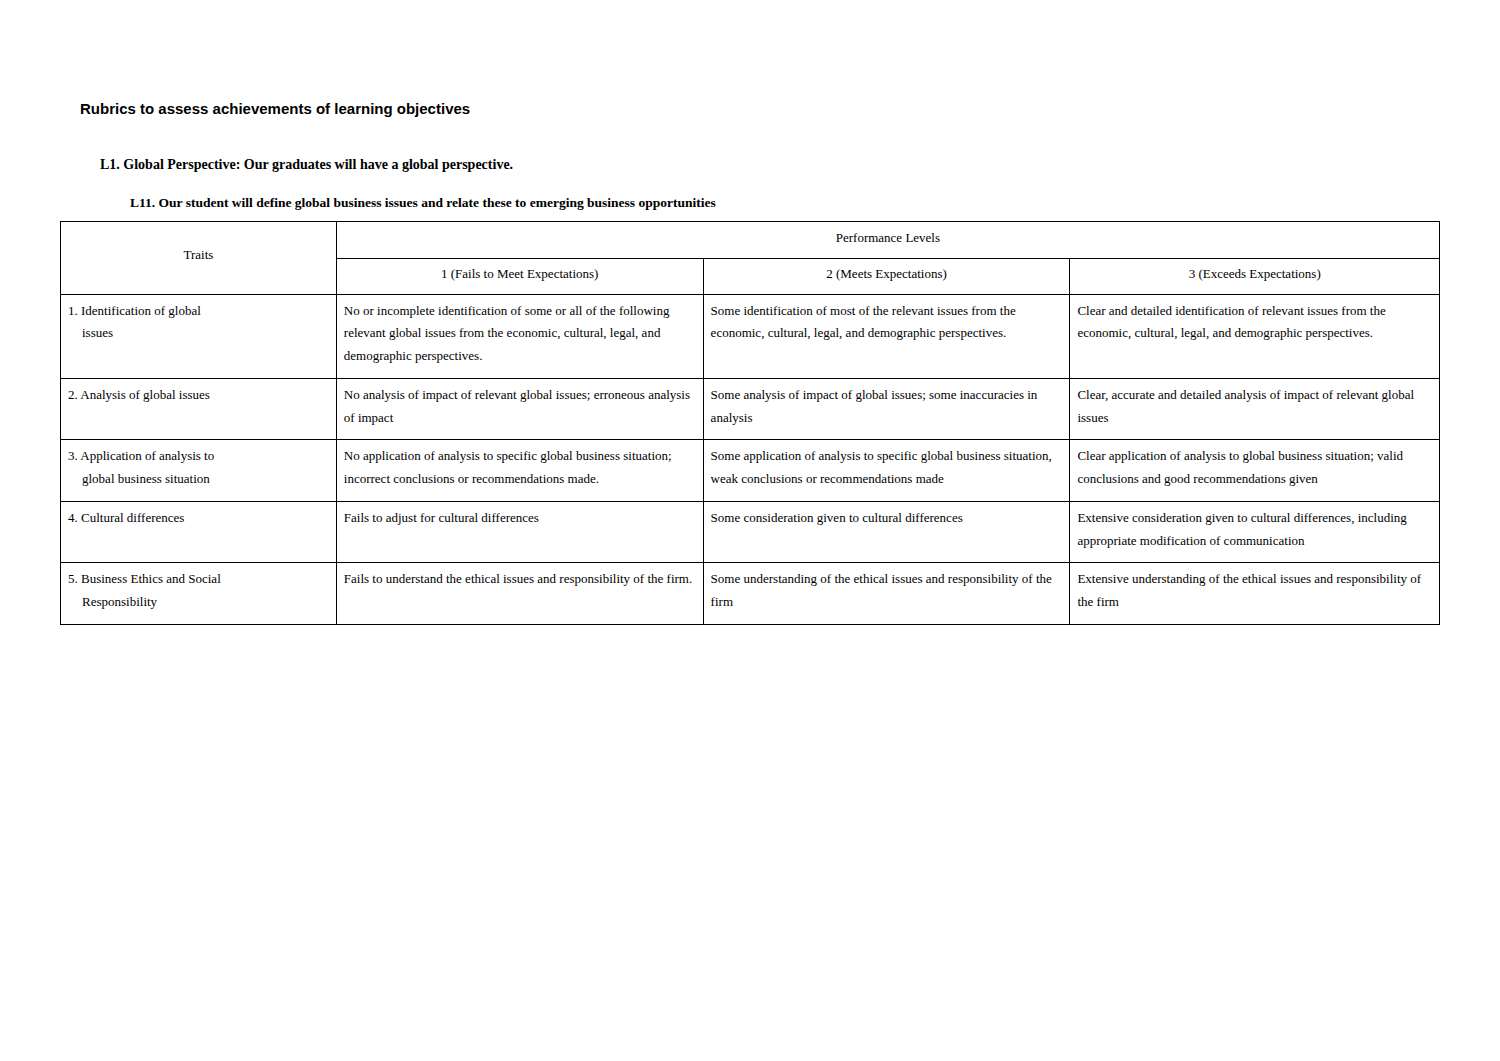Rubrics to assess achievements of learning objectives
L1. Global Perspective: Our graduates will have a global perspective.
L11. Our student will define global business issues and relate these to emerging business opportunities
| Traits | Performance Levels |
| --- | --- |
| 1 (Fails to Meet Expectations) | 2 (Meets Expectations) | 3 (Exceeds Expectations) |
| 1. Identification of global issues | No or incomplete identification of some or all of the following relevant global issues from the economic, cultural, legal, and demographic perspectives. | Some identification of most of the relevant issues from the economic, cultural, legal, and demographic perspectives. | Clear and detailed identification of relevant issues from the economic, cultural, legal, and demographic perspectives. |
| 2. Analysis of global issues | No analysis of impact of relevant global issues; erroneous analysis of impact | Some analysis of impact of global issues; some inaccuracies in analysis | Clear, accurate and detailed analysis of impact of relevant global issues |
| 3. Application of analysis to global business situation | No application of analysis to specific global business situation; incorrect conclusions or recommendations made. | Some application of analysis to specific global business situation, weak conclusions or recommendations made | Clear application of analysis to global business situation; valid conclusions and good recommendations given |
| 4. Cultural differences | Fails to adjust for cultural differences | Some consideration given to cultural differences | Extensive consideration given to cultural differences, including appropriate modification of communication |
| 5. Business Ethics and Social Responsibility | Fails to understand the ethical issues and responsibility of the firm. | Some understanding of the ethical issues and responsibility of the firm | Extensive understanding of the ethical issues and responsibility of the firm |